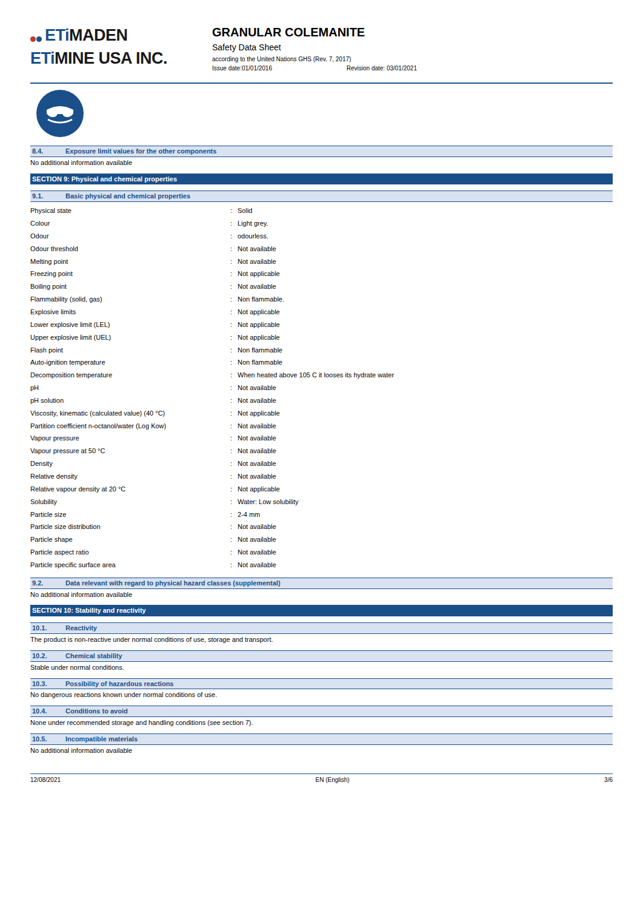ETi MADEN
ETi MINE USA INC.
GRANULAR COLEMANITE
Safety Data Sheet
according to the United Nations GHS (Rev. 7, 2017)
Issue date:01/01/2016 Revision date: 03/01/2021
8.4. Exposure limit values for the other components
No additional information available
SECTION 9: Physical and chemical properties
9.1. Basic physical and chemical properties
| Physical state | : | Solid |
| Colour | : | Light grey. |
| Odour | : | odourless. |
| Odour threshold | : | Not available |
| Melting point | : | Not available |
| Freezing point | : | Not applicable |
| Boiling point | : | Not available |
| Flammability (solid, gas) | : | Non flammable. |
| Explosive limits | : | Not applicable |
| Lower explosive limit (LEL) | : | Not applicable |
| Upper explosive limit (UEL) | : | Not applicable |
| Flash point | : | Non flammable |
| Auto-ignition temperature | : | Non flammable |
| Decomposition temperature | : | When heated above 105 C it looses its hydrate water |
| pH | : | Not available |
| pH solution | : | Not available |
| Viscosity, kinematic (calculated value) (40 °C) | : | Not applicable |
| Partition coefficient n-octanol/water (Log Kow) | : | Not available |
| Vapour pressure | : | Not available |
| Vapour pressure at 50 °C | : | Not available |
| Density | : | Not available |
| Relative density | : | Not available |
| Relative vapour density at 20 °C | : | Not applicable |
| Solubility | : | Water: Low solubility |
| Particle size | : | 2-4 mm |
| Particle size distribution | : | Not available |
| Particle shape | : | Not available |
| Particle aspect ratio | : | Not available |
| Particle specific surface area | : | Not available |
9.2. Data relevant with regard to physical hazard classes (supplemental)
No additional information available
SECTION 10: Stability and reactivity
10.1. Reactivity
The product is non-reactive under normal conditions of use, storage and transport.
10.2. Chemical stability
Stable under normal conditions.
10.3. Possibility of hazardous reactions
No dangerous reactions known under normal conditions of use.
10.4. Conditions to avoid
None under recommended storage and handling conditions (see section 7).
10.5. Incompatible materials
No additional information available
12/08/2021 EN (English) 3/6